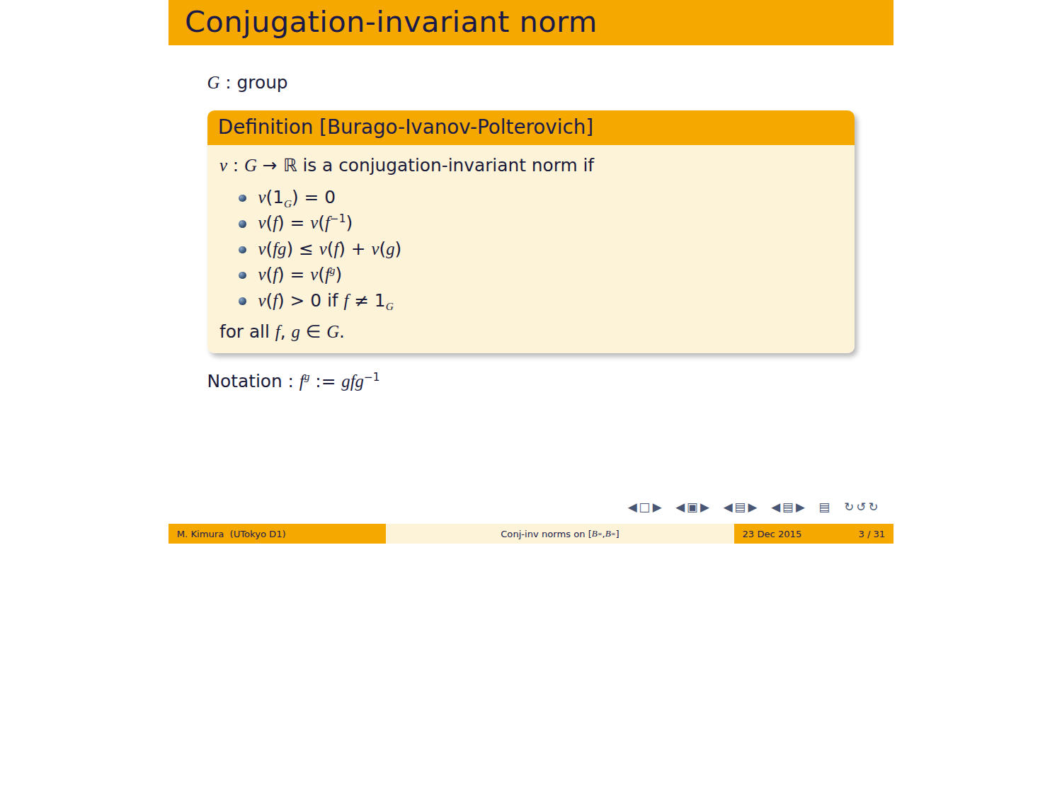Conjugation-invariant norm
G : group
Definition [Burago-Ivanov-Polterovich]
ν : G → ℝ is a conjugation-invariant norm if
ν(1G) = 0
ν(f) = ν(f−1)
ν(fg) ≤ ν(f) + ν(g)
ν(f) = ν(fg)
ν(f) > 0 if f ≠ 1G
for all f, g ∈ G.
Notation : fg := gfg−1
◀□▶ ◀▣▶ ◀▤▶ ◀▤▶ ▤ ↻↺↻
M. Kimura (UTokyo D1)
Conj-inv norms on [B∞, B∞]
23 Dec 20153 / 31